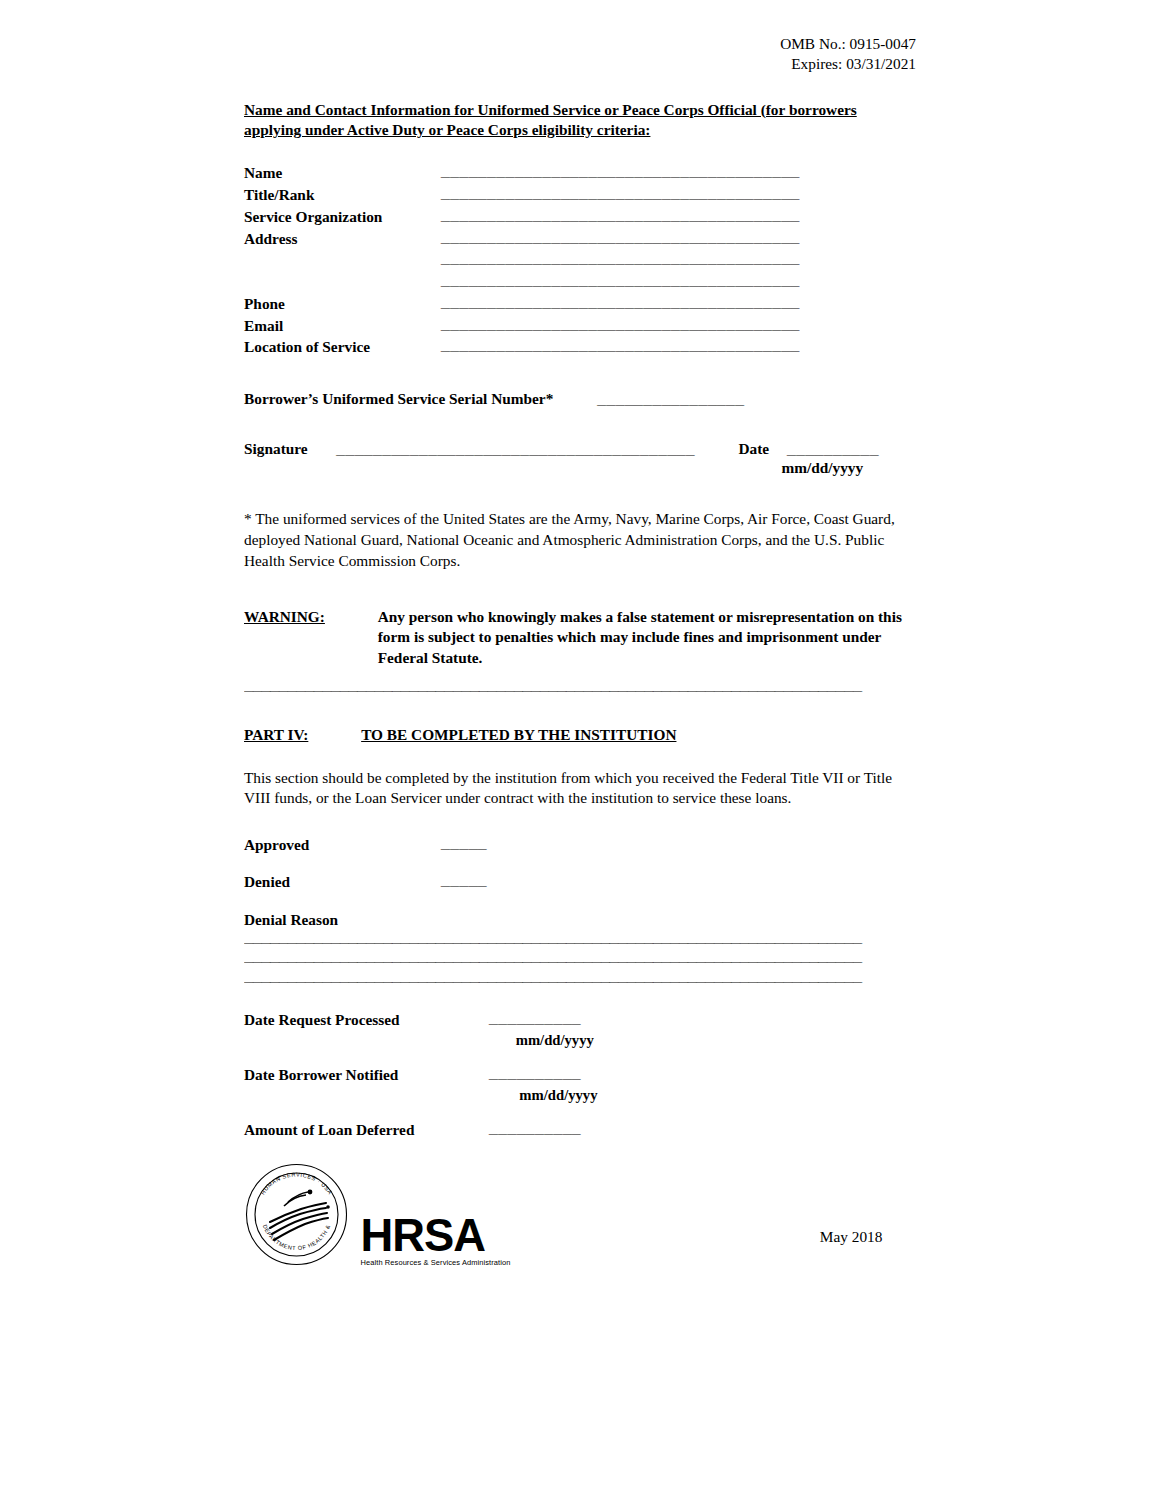OMB No.: 0915-0047
Expires: 03/31/2021
Name and Contact Information for Uniformed Service or Peace Corps Official (for borrowers applying under Active Duty or Peace Corps eligibility criteria:
| Name | _______________________________________ |
| Title/Rank | _______________________________________ |
| Service Organization | _______________________________________ |
| Address | _______________________________________ |
| | _______________________________________ |
| | _______________________________________ |
| Phone | _______________________________________ |
| Email | _______________________________________ |
| Location of Service | _______________________________________ |
Borrower’s Uniformed Service Serial Number* ________________
Signature _______________________________________ Date __________
mm/dd/yyyy
* The uniformed services of the United States are the Army, Navy, Marine Corps, Air Force, Coast Guard, deployed National Guard, National Oceanic and Atmospheric Administration Corps, and the U.S. Public Health Service Commission Corps.
WARNING:
Any person who knowingly makes a false statement or misrepresentation on this form is subject to penalties which may include fines and imprisonment under Federal Statute.
_______________________________________________________________________
PART IV: TO BE COMPLETED BY THE INSTITUTION
This section should be completed by the institution from which you received the Federal Title VII or Title VIII funds, or the Loan Servicer under contract with the institution to service these loans.
| Approved | _____ |
| Denied | _____ |
Denial Reason
_______________________________________________________________________
_______________________________________________________________________
_______________________________________________________________________
| Date Request Processed | __________ |
| | mm/dd/yyyy |
| Date Borrower Notified | __________ |
| | mm/dd/yyyy |
| Amount of Loan Deferred | __________ |
HUMAN SERVICES · USA DEPARTMENT OF HEALTH &
HRSA
Health Resources & Services Administration
May 2018